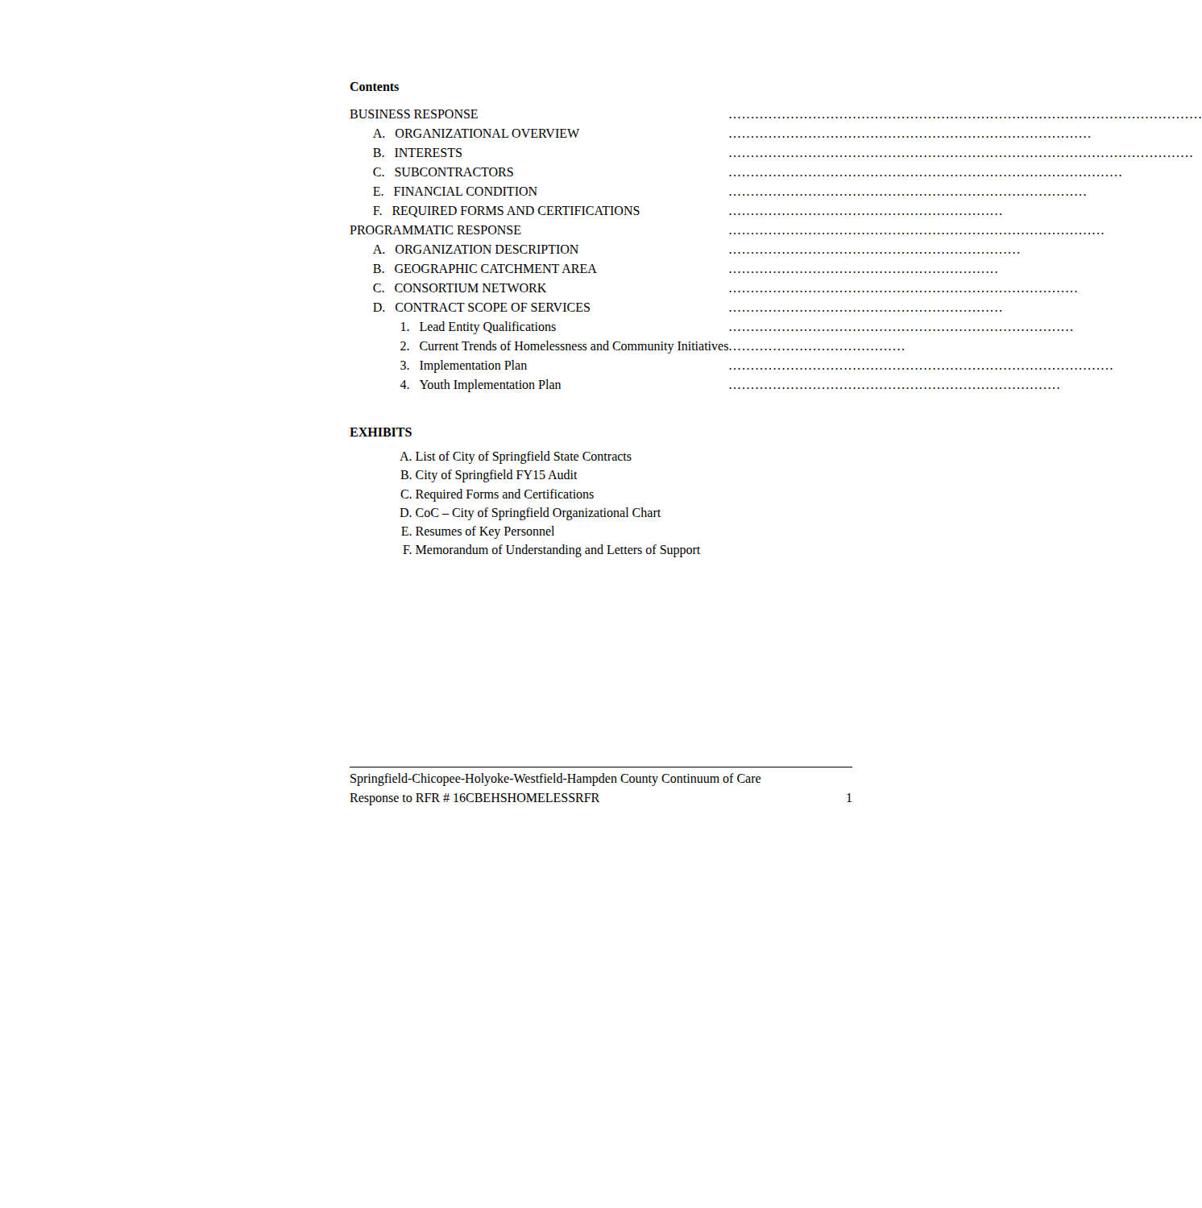Contents
| BUSINESS RESPONSE | .................................................................................................................. | 2 |
| A. ORGANIZATIONAL OVERVIEW | .................................................................................. | 2 |
| B. INTERESTS | ......................................................................................................... | 3 |
| C. SUBCONTRACTORS | ......................................................................................... | 3 |
| E. FINANCIAL CONDITION | ................................................................................. | 4 |
| F. REQUIRED FORMS AND CERTIFICATIONS | .............................................................. | 4 |
| PROGRAMMATIC RESPONSE | ..................................................................................... | 5 |
| A. ORGANIZATION DESCRIPTION | .................................................................. | 5 |
| B. GEOGRAPHIC CATCHMENT AREA | ............................................................. | 7 |
| C. CONSORTIUM NETWORK | ............................................................................... | 8 |
| D. CONTRACT SCOPE OF SERVICES | .............................................................. | 19 |
| 1. Lead Entity Qualifications | .............................................................................. | 19 |
| 2. Current Trends of Homelessness and Community Initiatives | ........................................ | 21 |
| 3. Implementation Plan | ....................................................................................... | 23 |
| 4. Youth Implementation Plan | ........................................................................... | 28 |
EXHIBITS
List of City of Springfield State Contracts
City of Springfield FY15 Audit
Required Forms and Certifications
CoC – City of Springfield Organizational Chart
Resumes of Key Personnel
Memorandum of Understanding and Letters of Support
Springfield-Chicopee-Holyoke-Westfield-Hampden County Continuum of Care
Response to RFR # 16CBEHSHOMELESSRFR
1